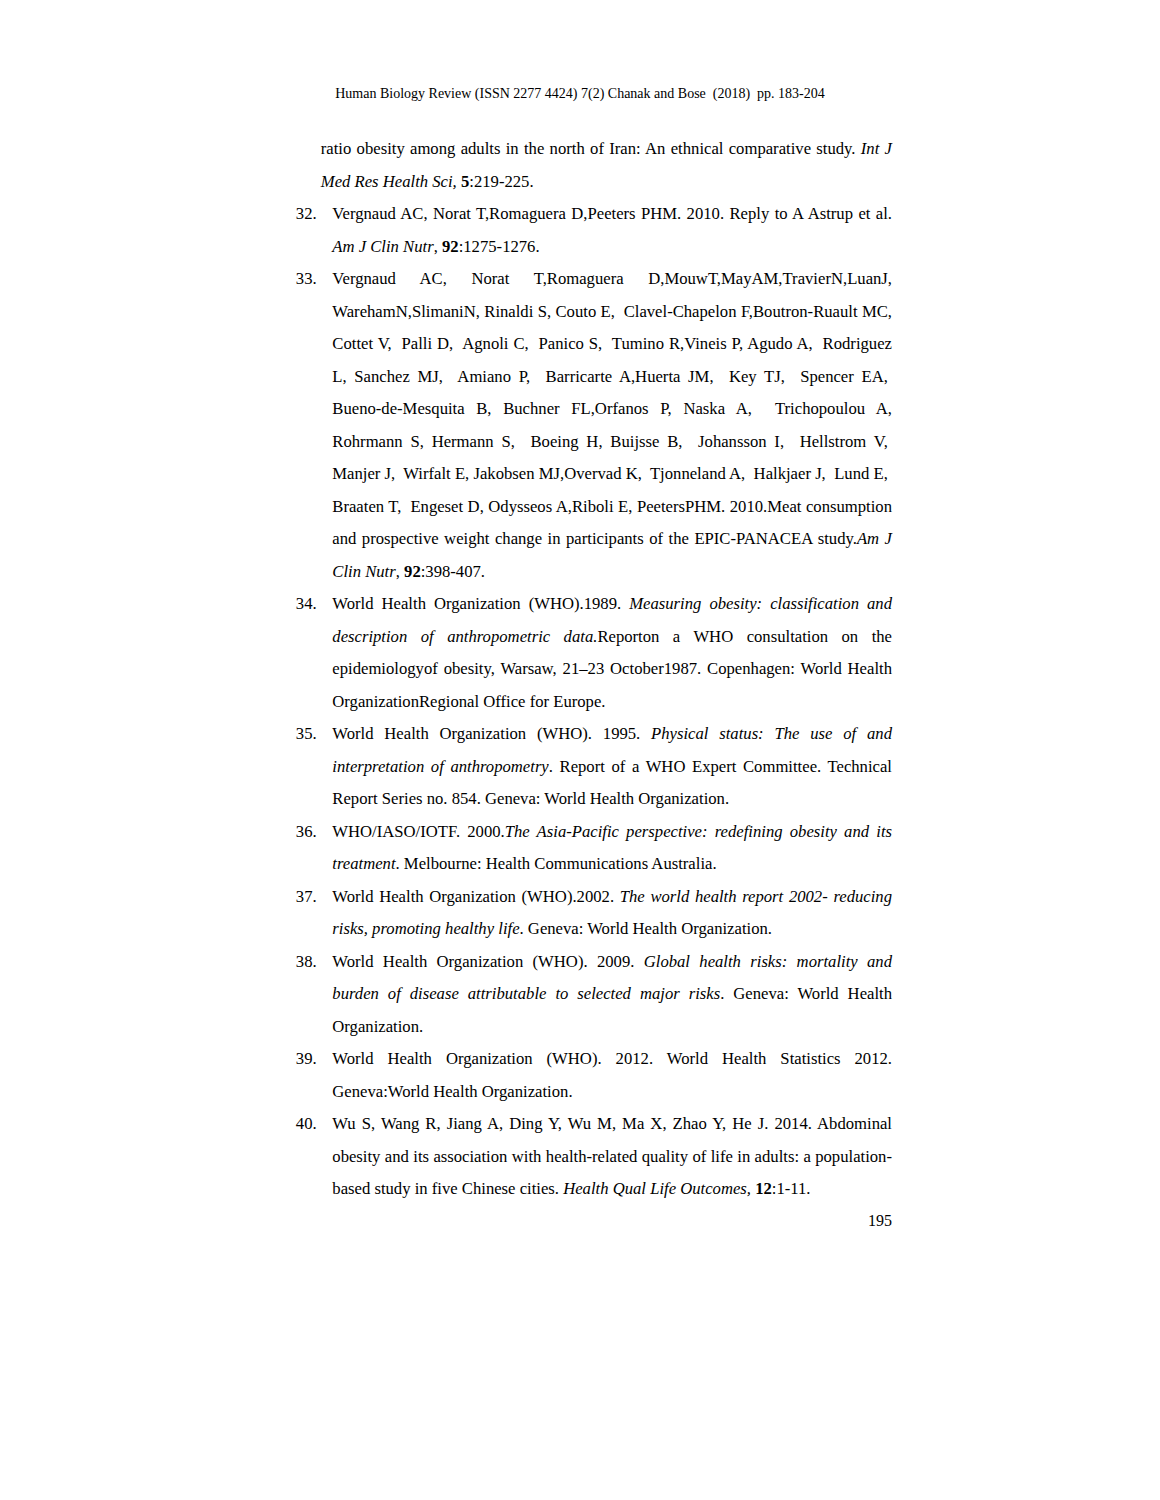Human Biology Review (ISSN 2277 4424) 7(2) Chanak and Bose (2018) pp. 183-204
ratio obesity among adults in the north of Iran: An ethnical comparative study. Int J Med Res Health Sci, 5:219-225.
Vergnaud AC, Norat T,Romaguera D,Peeters PHM. 2010. Reply to A Astrup et al. Am J Clin Nutr, 92:1275-1276.
Vergnaud AC, Norat T,Romaguera D,MouwT,MayAM,TravierN,LuanJ, WarehamN,SlimaniN, Rinaldi S, Couto E, Clavel-Chapelon F,Boutron-Ruault MC, Cottet V, Palli D, Agnoli C, Panico S, Tumino R,Vineis P, Agudo A, Rodriguez L, Sanchez MJ, Amiano P, Barricarte A,Huerta JM, Key TJ, Spencer EA, Bueno-de-Mesquita B, Buchner FL,Orfanos P, Naska A, Trichopoulou A, Rohrmann S, Hermann S, Boeing H, Buijsse B, Johansson I, Hellstrom V, Manjer J, Wirfalt E, Jakobsen MJ,Overvad K, Tjonneland A, Halkjaer J, Lund E, Braaten T, Engeset D, Odysseos A,Riboli E, PeetersPHM. 2010.Meat consumption and prospective weight change in participants of the EPIC-PANACEA study.Am J Clin Nutr, 92:398-407.
World Health Organization (WHO).1989. Measuring obesity: classification and description of anthropometric data. Reporton a WHO consultation on the epidemiologyof obesity, Warsaw, 21–23 October1987. Copenhagen: World Health OrganizationRegional Office for Europe.
World Health Organization (WHO). 1995. Physical status: The use of and interpretation of anthropometry. Report of a WHO Expert Committee. Technical Report Series no. 854. Geneva: World Health Organization.
WHO/IASO/IOTF. 2000.The Asia-Pacific perspective: redefining obesity and its treatment. Melbourne: Health Communications Australia.
World Health Organization (WHO).2002. The world health report 2002- reducing risks, promoting healthy life. Geneva: World Health Organization.
World Health Organization (WHO). 2009. Global health risks: mortality and burden of disease attributable to selected major risks. Geneva: World Health Organization.
World Health Organization (WHO). 2012. World Health Statistics 2012. Geneva:World Health Organization.
Wu S, Wang R, Jiang A, Ding Y, Wu M, Ma X, Zhao Y, He J. 2014. Abdominal obesity and its association with health-related quality of life in adults: a population-based study in five Chinese cities. Health Qual Life Outcomes, 12:1-11.
195